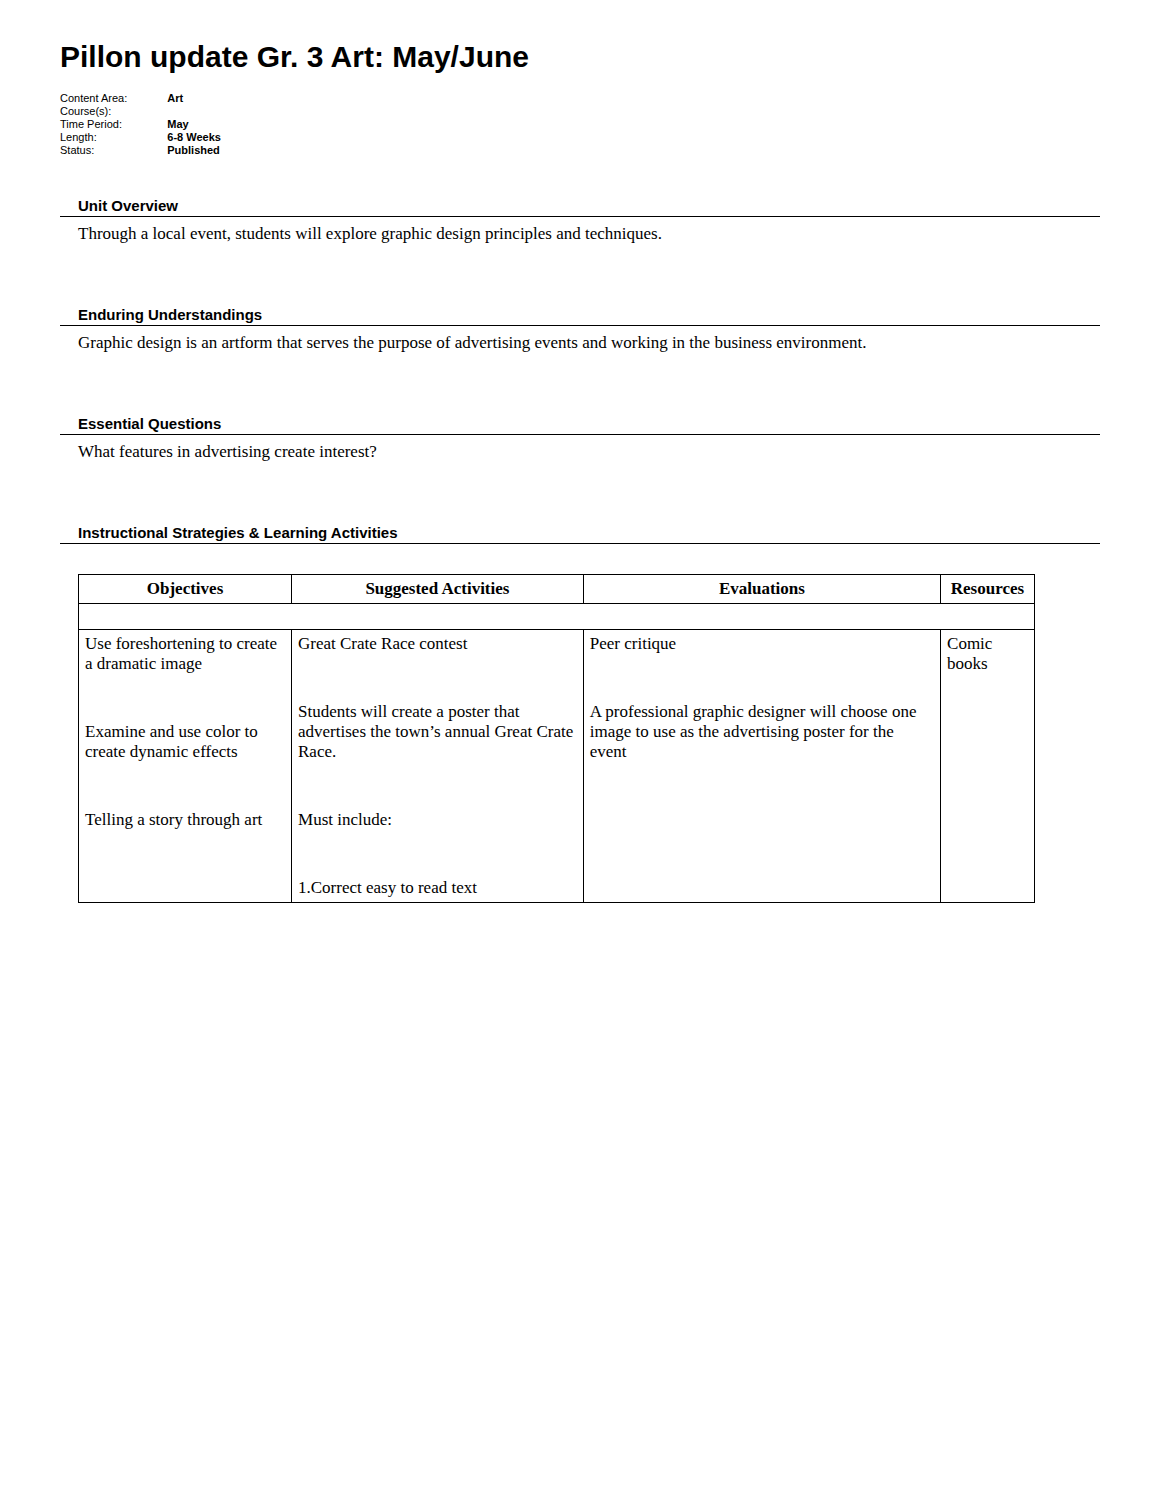Pillon update Gr. 3 Art: May/June
| Content Area: | Art |
| Course(s): | |
| Time Period: | May |
| Length: | 6-8 Weeks |
| Status: | Published |
Unit Overview
Through a local event, students will explore graphic design principles and techniques.
Enduring Understandings
Graphic design is an artform that serves the purpose of advertising events and working in the business environment.
Essential Questions
What features in advertising create interest?
Instructional Strategies & Learning Activities
| Objectives | Suggested Activities | Evaluations | Resources |
| --- | --- | --- | --- |
| Use foreshortening to create a dramatic image Examine and use color to create dynamic effects Telling a story through art | Great Crate Race contest Students will create a poster that advertises the town’s annual Great Crate Race. Must include: 1.Correct easy to read text | Peer critique A professional graphic designer will choose one image to use as the advertising poster for the event | Comic books |